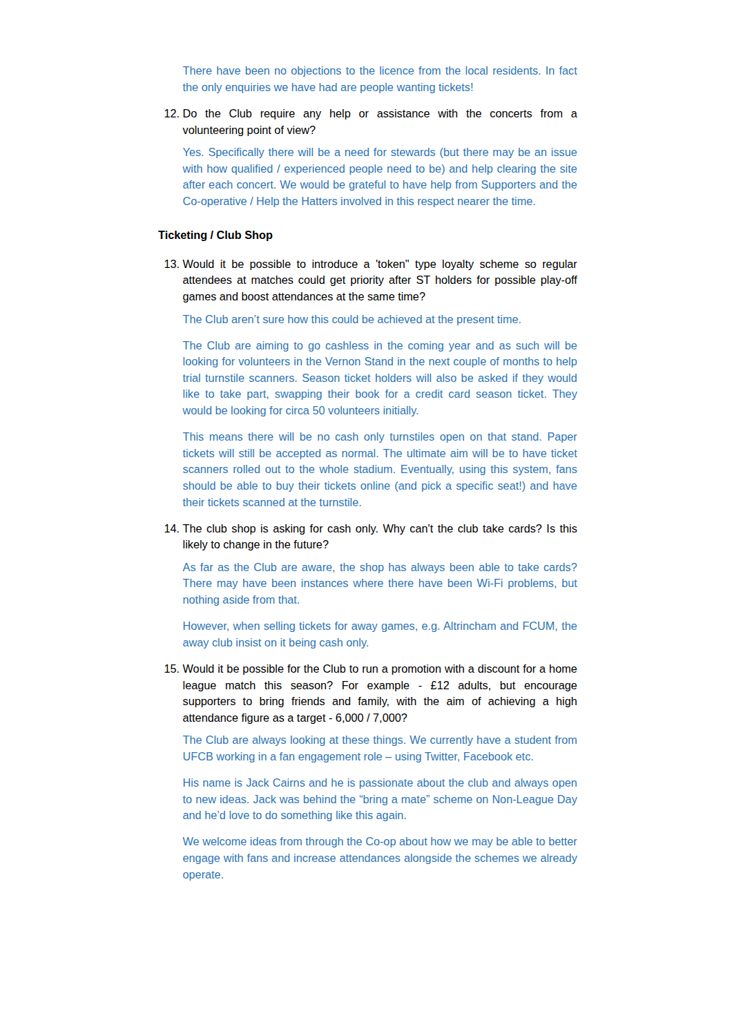There have been no objections to the licence from the local residents. In fact the only enquiries we have had are people wanting tickets!
Do the Club require any help or assistance with the concerts from a volunteering point of view?
Yes. Specifically there will be a need for stewards (but there may be an issue with how qualified / experienced people need to be) and help clearing the site after each concert. We would be grateful to have help from Supporters and the Co-operative / Help the Hatters involved in this respect nearer the time.
Ticketing / Club Shop
Would it be possible to introduce a 'token" type loyalty scheme so regular attendees at matches could get priority after ST holders for possible play-off games and boost attendances at the same time?
The Club aren’t sure how this could be achieved at the present time.
The Club are aiming to go cashless in the coming year and as such will be looking for volunteers in the Vernon Stand in the next couple of months to help trial turnstile scanners. Season ticket holders will also be asked if they would like to take part, swapping their book for a credit card season ticket. They would be looking for circa 50 volunteers initially.
This means there will be no cash only turnstiles open on that stand. Paper tickets will still be accepted as normal. The ultimate aim will be to have ticket scanners rolled out to the whole stadium. Eventually, using this system, fans should be able to buy their tickets online (and pick a specific seat!) and have their tickets scanned at the turnstile.
The club shop is asking for cash only. Why can't the club take cards? Is this likely to change in the future?
As far as the Club are aware, the shop has always been able to take cards? There may have been instances where there have been Wi-Fi problems, but nothing aside from that.
However, when selling tickets for away games, e.g. Altrincham and FCUM, the away club insist on it being cash only.
Would it be possible for the Club to run a promotion with a discount for a home league match this season? For example - £12 adults, but encourage supporters to bring friends and family, with the aim of achieving a high attendance figure as a target - 6,000 / 7,000?
The Club are always looking at these things. We currently have a student from UFCB working in a fan engagement role – using Twitter, Facebook etc.
His name is Jack Cairns and he is passionate about the club and always open to new ideas. Jack was behind the “bring a mate” scheme on Non-League Day and he’d love to do something like this again.
We welcome ideas from through the Co-op about how we may be able to better engage with fans and increase attendances alongside the schemes we already operate.